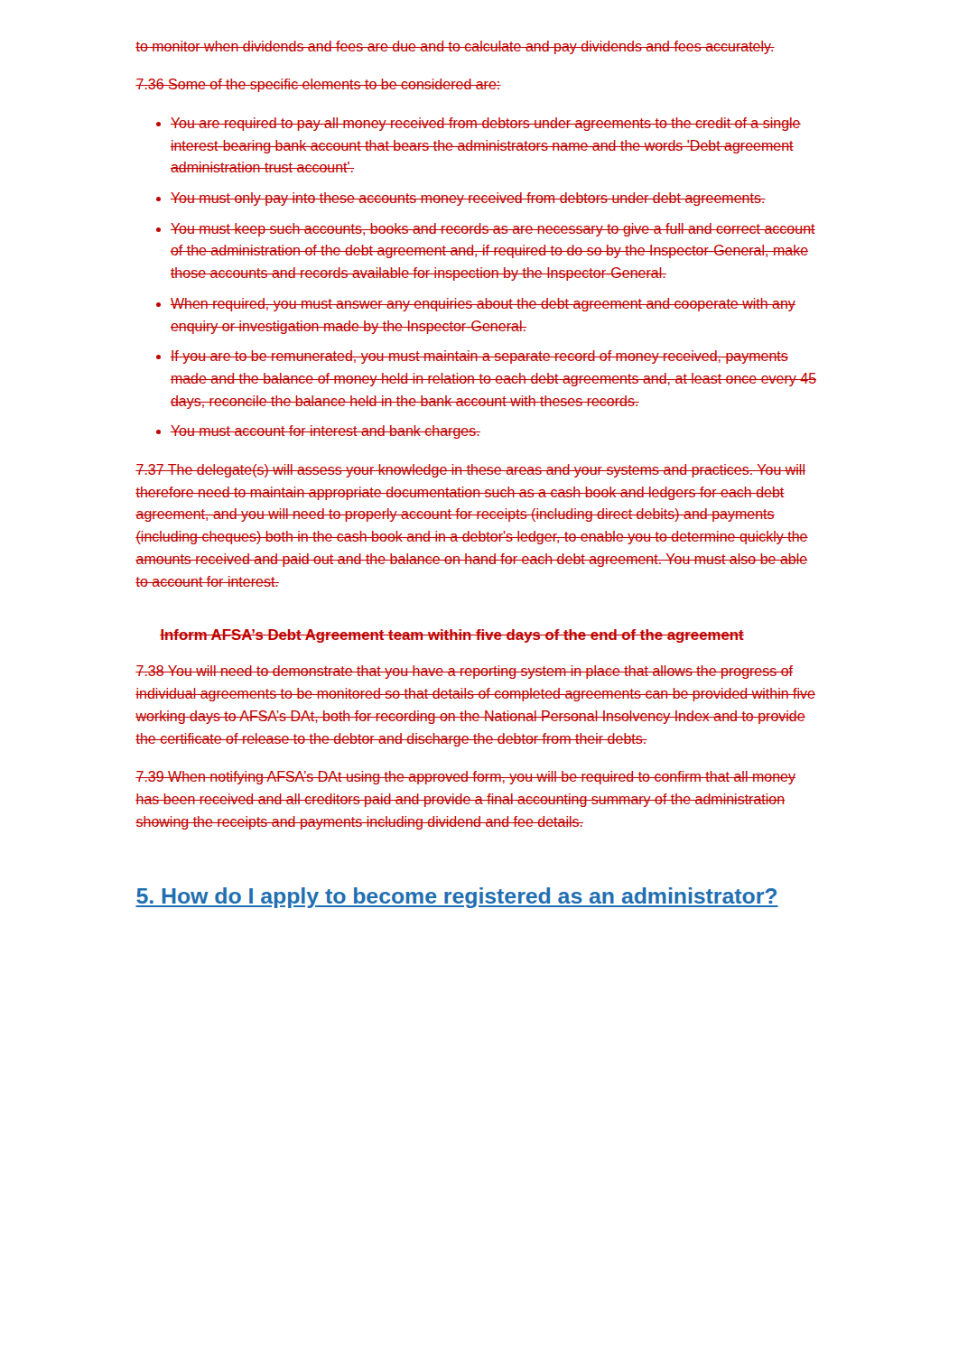to monitor when dividends and fees are due and to calculate and pay dividends and fees accurately.
7.36 Some of the specific elements to be considered are:
You are required to pay all money received from debtors under agreements to the credit of a single interest-bearing bank account that bears the administrators name and the words 'Debt agreement administration trust account'.
You must only pay into these accounts money received from debtors under debt agreements.
You must keep such accounts, books and records as are necessary to give a full and correct account of the administration of the debt agreement and, if required to do so by the Inspector-General, make those accounts and records available for inspection by the Inspector-General.
When required, you must answer any enquiries about the debt agreement and cooperate with any enquiry or investigation made by the Inspector-General.
If you are to be remunerated, you must maintain a separate record of money received, payments made and the balance of money held in relation to each debt agreements and, at least once every 45 days, reconcile the balance held in the bank account with theses records.
You must account for interest and bank charges.
7.37 The delegate(s) will assess your knowledge in these areas and your systems and practices. You will therefore need to maintain appropriate documentation such as a cash book and ledgers for each debt agreement, and you will need to properly account for receipts (including direct debits) and payments (including cheques) both in the cash book and in a debtor's ledger, to enable you to determine quickly the amounts received and paid out and the balance on hand for each debt agreement. You must also be able to account for interest.
Inform AFSA’s Debt Agreement team within five days of the end of the agreement
7.38 You will need to demonstrate that you have a reporting system in place that allows the progress of individual agreements to be monitored so that details of completed agreements can be provided within five working days to AFSA’s DAt, both for recording on the National Personal Insolvency Index and to provide the certificate of release to the debtor and discharge the debtor from their debts.
7.39 When notifying AFSA’s DAt using the approved form, you will be required to confirm that all money has been received and all creditors paid and provide a final accounting summary of the administration showing the receipts and payments including dividend and fee details.
5. How do I apply to become registered as an administrator?